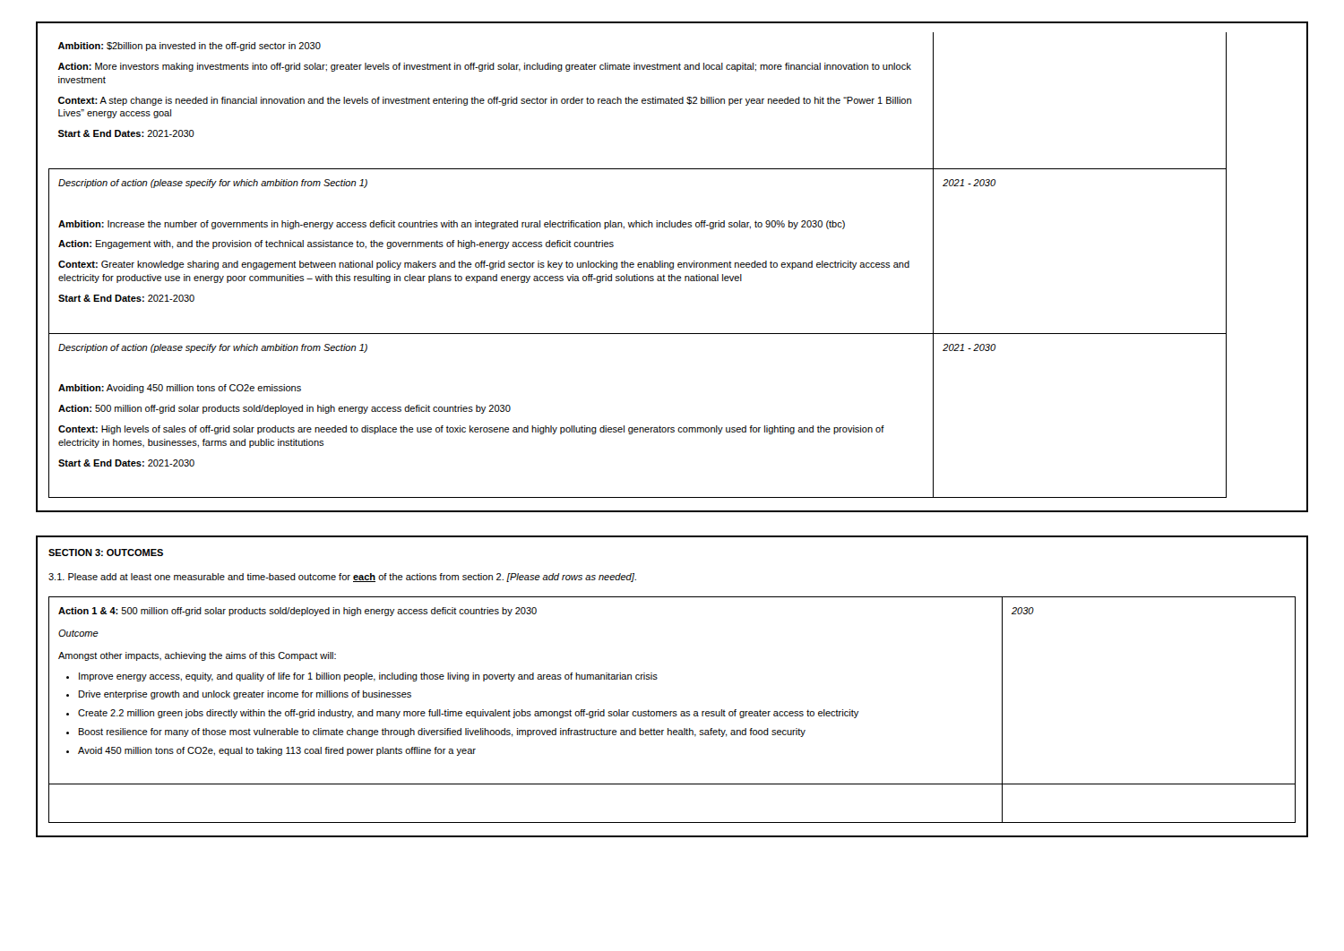| Ambition: $2billion pa invested in the off-grid sector in 2030 Action: More investors making investments into off-grid solar; greater levels of investment in off-grid solar, including greater climate investment and local capital; more financial innovation to unlock investment Context: A step change is needed in financial innovation and the levels of investment entering the off-grid sector in order to reach the estimated $2 billion per year needed to hit the “Power 1 Billion Lives” energy access goal Start & End Dates: 2021-2030 | | |
| Description of action (please specify for which ambition from Section 1) Ambition: Increase the number of governments in high-energy access deficit countries with an integrated rural electrification plan, which includes off-grid solar, to 90% by 2030 (tbc) Action: Engagement with, and the provision of technical assistance to, the governments of high-energy access deficit countries Context: Greater knowledge sharing and engagement between national policy makers and the off-grid sector is key to unlocking the enabling environment needed to expand electricity access and electricity for productive use in energy poor communities – with this resulting in clear plans to expand energy access via off-grid solutions at the national level Start & End Dates: 2021-2030 | 2021 - 2030 | |
| Description of action (please specify for which ambition from Section 1) Ambition: Avoiding 450 million tons of CO2e emissions Action: 500 million off-grid solar products sold/deployed in high energy access deficit countries by 2030 Context: High levels of sales of off-grid solar products are needed to displace the use of toxic kerosene and highly polluting diesel generators commonly used for lighting and the provision of electricity in homes, businesses, farms and public institutions Start & End Dates: 2021-2030 | 2021 - 2030 | |
SECTION 3: OUTCOMES
3.1. Please add at least one measurable and time-based outcome for each of the actions from section 2. [Please add rows as needed].
| Action 1 & 4: 500 million off-grid solar products sold/deployed in high energy access deficit countries by 2030 Outcome Amongst other impacts, achieving the aims of this Compact will: Improve energy access, equity, and quality of life for 1 billion people, including those living in poverty and areas of humanitarian crisis Drive enterprise growth and unlock greater income for millions of businesses Create 2.2 million green jobs directly within the off-grid industry, and many more full-time equivalent jobs amongst off-grid solar customers as a result of greater access to electricity Boost resilience for many of those most vulnerable to climate change through diversified livelihoods, improved infrastructure and better health, safety, and food security Avoid 450 million tons of CO2e, equal to taking 113 coal fired power plants offline for a year | 2030 |